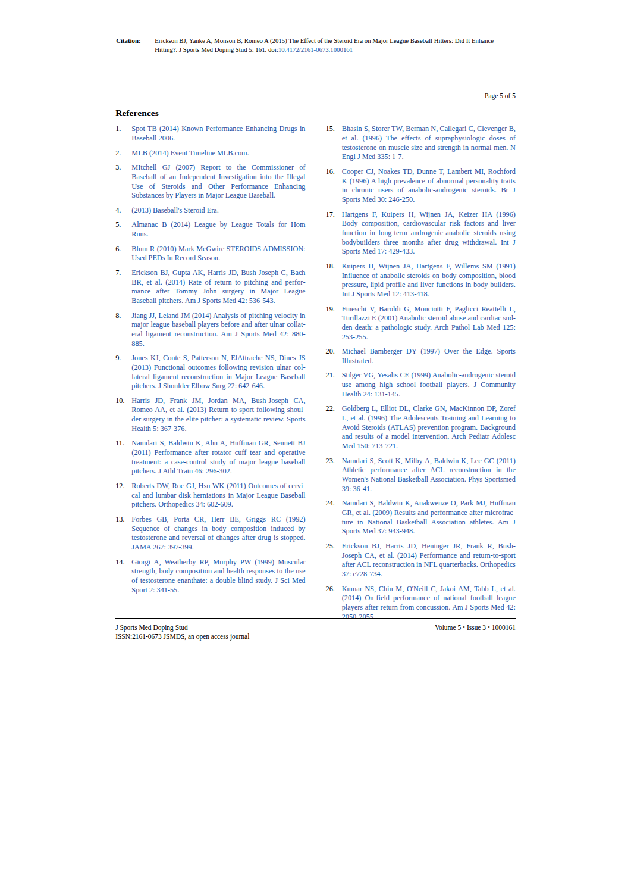| Citation: | Erickson BJ, Yanke A, Monson B, Romeo A (2015) The Effect of the Steroid Era on Major League Baseball Hitters: Did It Enhance Hitting?. J Sports Med Doping Stud 5: 161. doi: 10.4172/2161-0673.1000161 |
Page 5 of 5
References
1. Spot TB (2014) Known Performance Enhancing Drugs in Baseball 2006.
2. MLB (2014) Event Timeline MLB.com.
3. MItchell GJ (2007) Report to the Commissioner of Baseball of an Independent Investigation into the Illegal Use of Steroids and Other Performance Enhancing Substances by Players in Major League Baseball.
4.(2013) Baseball's Steroid Era.
5. Almanac B (2014) League by League Totals for Hom Runs.
6. Blum R (2010) Mark McGwire STEROIDS ADMISSION: Used PEDs In Record Season.
7. Erickson BJ, Gupta AK, Harris JD, Bush-Joseph C, Bach BR, et al. (2014) Rate of return to pitching and performance after Tommy John surgery in Major League Baseball pitchers. Am J Sports Med 42: 536-543.
8. Jiang JJ, Leland JM (2014) Analysis of pitching velocity in major league baseball players before and after ulnar collateral ligament reconstruction. Am J Sports Med 42: 880-885.
9. Jones KJ, Conte S, Patterson N, ElAttrache NS, Dines JS (2013) Functional outcomes following revision ulnar collateral ligament reconstruction in Major League Baseball pitchers. J Shoulder Elbow Surg 22: 642-646.
10. Harris JD, Frank JM, Jordan MA, Bush-Joseph CA, Romeo AA, et al. (2013) Return to sport following shoulder surgery in the elite pitcher: a systematic review. Sports Health 5: 367-376.
11. Namdari S, Baldwin K, Ahn A, Huffman GR, Sennett BJ (2011) Performance after rotator cuff tear and operative treatment: a case-control study of major league baseball pitchers. J Athl Train 46: 296-302.
12. Roberts DW, Roc GJ, Hsu WK (2011) Outcomes of cervical and lumbar disk herniations in Major League Baseball pitchers. Orthopedics 34: 602-609.
13. Forbes GB, Porta CR, Herr BE, Griggs RC (1992) Sequence of changes in body composition induced by testosterone and reversal of changes after drug is stopped. JAMA 267: 397-399.
14. Giorgi A, Weatherby RP, Murphy PW (1999) Muscular strength, body composition and health responses to the use of testosterone enanthate: a double blind study. J Sci Med Sport 2: 341-55.
15. Bhasin S, Storer TW, Berman N, Callegari C, Clevenger B, et al. (1996) The effects of supraphysiologic doses of testosterone on muscle size and strength in normal men. N Engl J Med 335: 1-7.
16. Cooper CJ, Noakes TD, Dunne T, Lambert MI, Rochford K (1996) A high prevalence of abnormal personality traits in chronic users of anabolic-androgenic steroids. Br J Sports Med 30: 246-250.
17. Hartgens F, Kuipers H, Wijnen JA, Keizer HA (1996) Body composition, cardiovascular risk factors and liver function in long-term androgenic-anabolic steroids using bodybuilders three months after drug withdrawal. Int J Sports Med 17: 429-433.
18. Kuipers H, Wijnen JA, Hartgens F, Willems SM (1991) Influence of anabolic steroids on body composition, blood pressure, lipid profile and liver functions in body builders. Int J Sports Med 12: 413-418.
19. Fineschi V, Baroldi G, Monciotti F, Paglicci Reattelli L, Turillazzi E (2001) Anabolic steroid abuse and cardiac sudden death: a pathologic study. Arch Pathol Lab Med 125: 253-255.
20. Michael Bamberger DY (1997) Over the Edge. Sports Illustrated.
21. Stilger VG, Yesalis CE (1999) Anabolic-androgenic steroid use among high school football players. J Community Health 24: 131-145.
22. Goldberg L, Elliot DL, Clarke GN, MacKinnon DP, Zoref L, et al. (1996) The Adolescents Training and Learning to Avoid Steroids (ATLAS) prevention program. Background and results of a model intervention. Arch Pediatr Adolesc Med 150: 713-721.
23. Namdari S, Scott K, Milby A, Baldwin K, Lee GC (2011) Athletic performance after ACL reconstruction in the Women's National Basketball Association. Phys Sportsmed 39: 36-41.
24. Namdari S, Baldwin K, Anakwenze O, Park MJ, Huffman GR, et al. (2009) Results and performance after microfracture in National Basketball Association athletes. Am J Sports Med 37: 943-948.
25. Erickson BJ, Harris JD, Heninger JR, Frank R, Bush-Joseph CA, et al. (2014) Performance and return-to-sport after ACL reconstruction in NFL quarterbacks. Orthopedics 37: e728-734.
26. Kumar NS, Chin M, O'Neill C, Jakoi AM, Tabb L, et al. (2014) On-field performance of national football league players after return from concussion. Am J Sports Med 42: 2050-2055.
J Sports Med Doping Stud
ISSN:2161-0673 JSMDS, an open access journal
Volume 5 • Issue 3 • 1000161